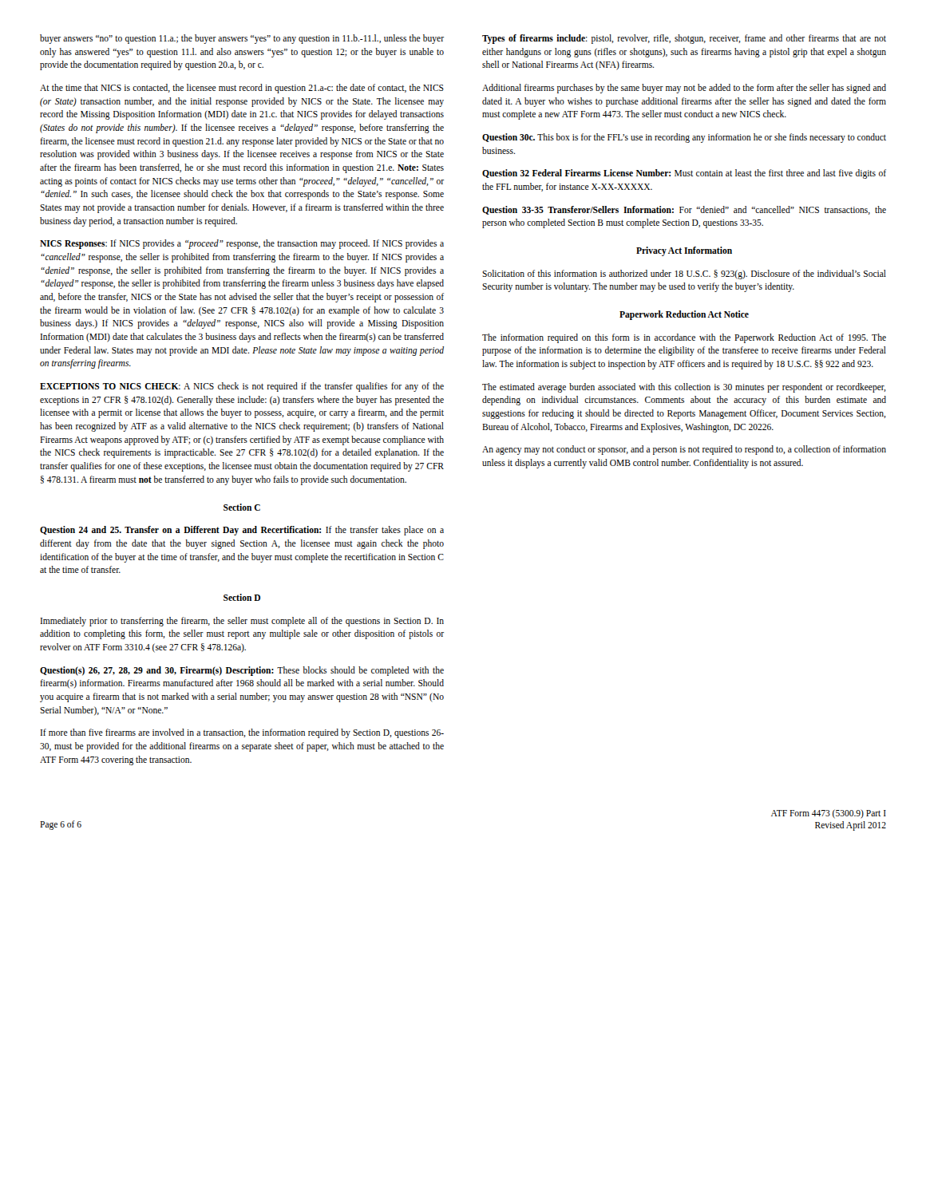buyer answers “no” to question 11.a.; the buyer answers “yes” to any question in 11.b.-11.l., unless the buyer only has answered “yes” to question 11.l. and also answers “yes” to question 12; or the buyer is unable to provide the documentation required by question 20.a, b, or c.
At the time that NICS is contacted, the licensee must record in question 21.a-c: the date of contact, the NICS (or State) transaction number, and the initial response provided by NICS or the State. The licensee may record the Missing Disposition Information (MDI) date in 21.c. that NICS provides for delayed transactions (States do not provide this number). If the licensee receives a “delayed” response, before transferring the firearm, the licensee must record in question 21.d. any response later provided by NICS or the State or that no resolution was provided within 3 business days. If the licensee receives a response from NICS or the State after the firearm has been transferred, he or she must record this information in question 21.e. Note: States acting as points of contact for NICS checks may use terms other than “proceed,” “delayed,” “cancelled,” or “denied.” In such cases, the licensee should check the box that corresponds to the State’s response. Some States may not provide a transaction number for denials. However, if a firearm is transferred within the three business day period, a transaction number is required.
NICS Responses: If NICS provides a “proceed” response, the transaction may proceed. If NICS provides a “cancelled” response, the seller is prohibited from transferring the firearm to the buyer. If NICS provides a “denied” response, the seller is prohibited from transferring the firearm to the buyer. If NICS provides a “delayed” response, the seller is prohibited from transferring the firearm unless 3 business days have elapsed and, before the transfer, NICS or the State has not advised the seller that the buyer’s receipt or possession of the firearm would be in violation of law. (See 27 CFR § 478.102(a) for an example of how to calculate 3 business days.) If NICS provides a “delayed” response, NICS also will provide a Missing Disposition Information (MDI) date that calculates the 3 business days and reflects when the firearm(s) can be transferred under Federal law. States may not provide an MDI date. Please note State law may impose a waiting period on transferring firearms.
EXCEPTIONS TO NICS CHECK: A NICS check is not required if the transfer qualifies for any of the exceptions in 27 CFR § 478.102(d). Generally these include: (a) transfers where the buyer has presented the licensee with a permit or license that allows the buyer to possess, acquire, or carry a firearm, and the permit has been recognized by ATF as a valid alternative to the NICS check requirement; (b) transfers of National Firearms Act weapons approved by ATF; or (c) transfers certified by ATF as exempt because compliance with the NICS check requirements is impracticable. See 27 CFR § 478.102(d) for a detailed explanation. If the transfer qualifies for one of these exceptions, the licensee must obtain the documentation required by 27 CFR § 478.131. A firearm must not be transferred to any buyer who fails to provide such documentation.
Section C
Question 24 and 25. Transfer on a Different Day and Recertification: If the transfer takes place on a different day from the date that the buyer signed Section A, the licensee must again check the photo identification of the buyer at the time of transfer, and the buyer must complete the recertification in Section C at the time of transfer.
Section D
Immediately prior to transferring the firearm, the seller must complete all of the questions in Section D. In addition to completing this form, the seller must report any multiple sale or other disposition of pistols or revolver on ATF Form 3310.4 (see 27 CFR § 478.126a).
Question(s) 26, 27, 28, 29 and 30, Firearm(s) Description: These blocks should be completed with the firearm(s) information. Firearms manufactured after 1968 should all be marked with a serial number. Should you acquire a firearm that is not marked with a serial number; you may answer question 28 with “NSN” (No Serial Number), “N/A” or “None.”
If more than five firearms are involved in a transaction, the information required by Section D, questions 26-30, must be provided for the additional firearms on a separate sheet of paper, which must be attached to the ATF Form 4473 covering the transaction.
Types of firearms include: pistol, revolver, rifle, shotgun, receiver, frame and other firearms that are not either handguns or long guns (rifles or shotguns), such as firearms having a pistol grip that expel a shotgun shell or National Firearms Act (NFA) firearms.
Additional firearms purchases by the same buyer may not be added to the form after the seller has signed and dated it. A buyer who wishes to purchase additional firearms after the seller has signed and dated the form must complete a new ATF Form 4473. The seller must conduct a new NICS check.
Question 30c. This box is for the FFL’s use in recording any information he or she finds necessary to conduct business.
Question 32 Federal Firearms License Number: Must contain at least the first three and last five digits of the FFL number, for instance X-XX-XXXXX.
Question 33-35 Transferor/Sellers Information: For “denied” and “cancelled” NICS transactions, the person who completed Section B must complete Section D, questions 33-35.
Privacy Act Information
Solicitation of this information is authorized under 18 U.S.C. § 923(g). Disclosure of the individual’s Social Security number is voluntary. The number may be used to verify the buyer’s identity.
Paperwork Reduction Act Notice
The information required on this form is in accordance with the Paperwork Reduction Act of 1995. The purpose of the information is to determine the eligibility of the transferee to receive firearms under Federal law. The information is subject to inspection by ATF officers and is required by 18 U.S.C. §§ 922 and 923.
The estimated average burden associated with this collection is 30 minutes per respondent or recordkeeper, depending on individual circumstances. Comments about the accuracy of this burden estimate and suggestions for reducing it should be directed to Reports Management Officer, Document Services Section, Bureau of Alcohol, Tobacco, Firearms and Explosives, Washington, DC 20226.
An agency may not conduct or sponsor, and a person is not required to respond to, a collection of information unless it displays a currently valid OMB control number. Confidentiality is not assured.
Page 6 of 6
ATF Form 4473 (5300.9) Part I
Revised April 2012